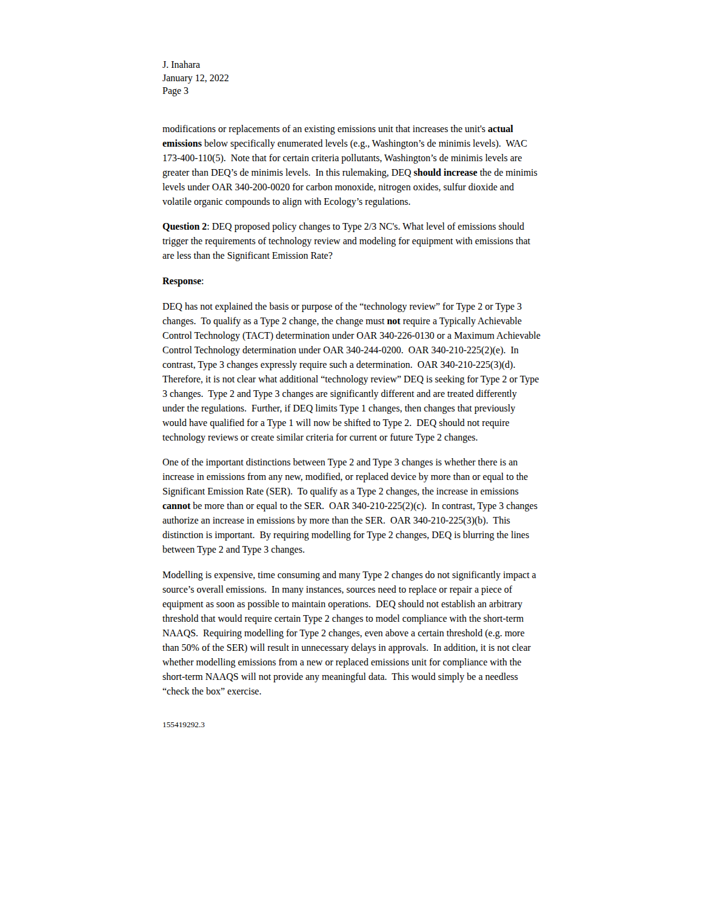J. Inahara
January 12, 2022
Page 3
modifications or replacements of an existing emissions unit that increases the unit's actual emissions below specifically enumerated levels (e.g., Washington’s de minimis levels). WAC 173-400-110(5). Note that for certain criteria pollutants, Washington’s de minimis levels are greater than DEQ’s de minimis levels. In this rulemaking, DEQ should increase the de minimis levels under OAR 340-200-0020 for carbon monoxide, nitrogen oxides, sulfur dioxide and volatile organic compounds to align with Ecology’s regulations.
Question 2: DEQ proposed policy changes to Type 2/3 NC's. What level of emissions should trigger the requirements of technology review and modeling for equipment with emissions that are less than the Significant Emission Rate?
Response:
DEQ has not explained the basis or purpose of the “technology review” for Type 2 or Type 3 changes. To qualify as a Type 2 change, the change must not require a Typically Achievable Control Technology (TACT) determination under OAR 340-226-0130 or a Maximum Achievable Control Technology determination under OAR 340-244-0200. OAR 340-210-225(2)(e). In contrast, Type 3 changes expressly require such a determination. OAR 340-210-225(3)(d). Therefore, it is not clear what additional “technology review” DEQ is seeking for Type 2 or Type 3 changes. Type 2 and Type 3 changes are significantly different and are treated differently under the regulations. Further, if DEQ limits Type 1 changes, then changes that previously would have qualified for a Type 1 will now be shifted to Type 2. DEQ should not require technology reviews or create similar criteria for current or future Type 2 changes.
One of the important distinctions between Type 2 and Type 3 changes is whether there is an increase in emissions from any new, modified, or replaced device by more than or equal to the Significant Emission Rate (SER). To qualify as a Type 2 changes, the increase in emissions cannot be more than or equal to the SER. OAR 340-210-225(2)(c). In contrast, Type 3 changes authorize an increase in emissions by more than the SER. OAR 340-210-225(3)(b). This distinction is important. By requiring modelling for Type 2 changes, DEQ is blurring the lines between Type 2 and Type 3 changes.
Modelling is expensive, time consuming and many Type 2 changes do not significantly impact a source’s overall emissions. In many instances, sources need to replace or repair a piece of equipment as soon as possible to maintain operations. DEQ should not establish an arbitrary threshold that would require certain Type 2 changes to model compliance with the short-term NAAQS. Requiring modelling for Type 2 changes, even above a certain threshold (e.g. more than 50% of the SER) will result in unnecessary delays in approvals. In addition, it is not clear whether modelling emissions from a new or replaced emissions unit for compliance with the short-term NAAQS will not provide any meaningful data. This would simply be a needless “check the box” exercise.
155419292.3